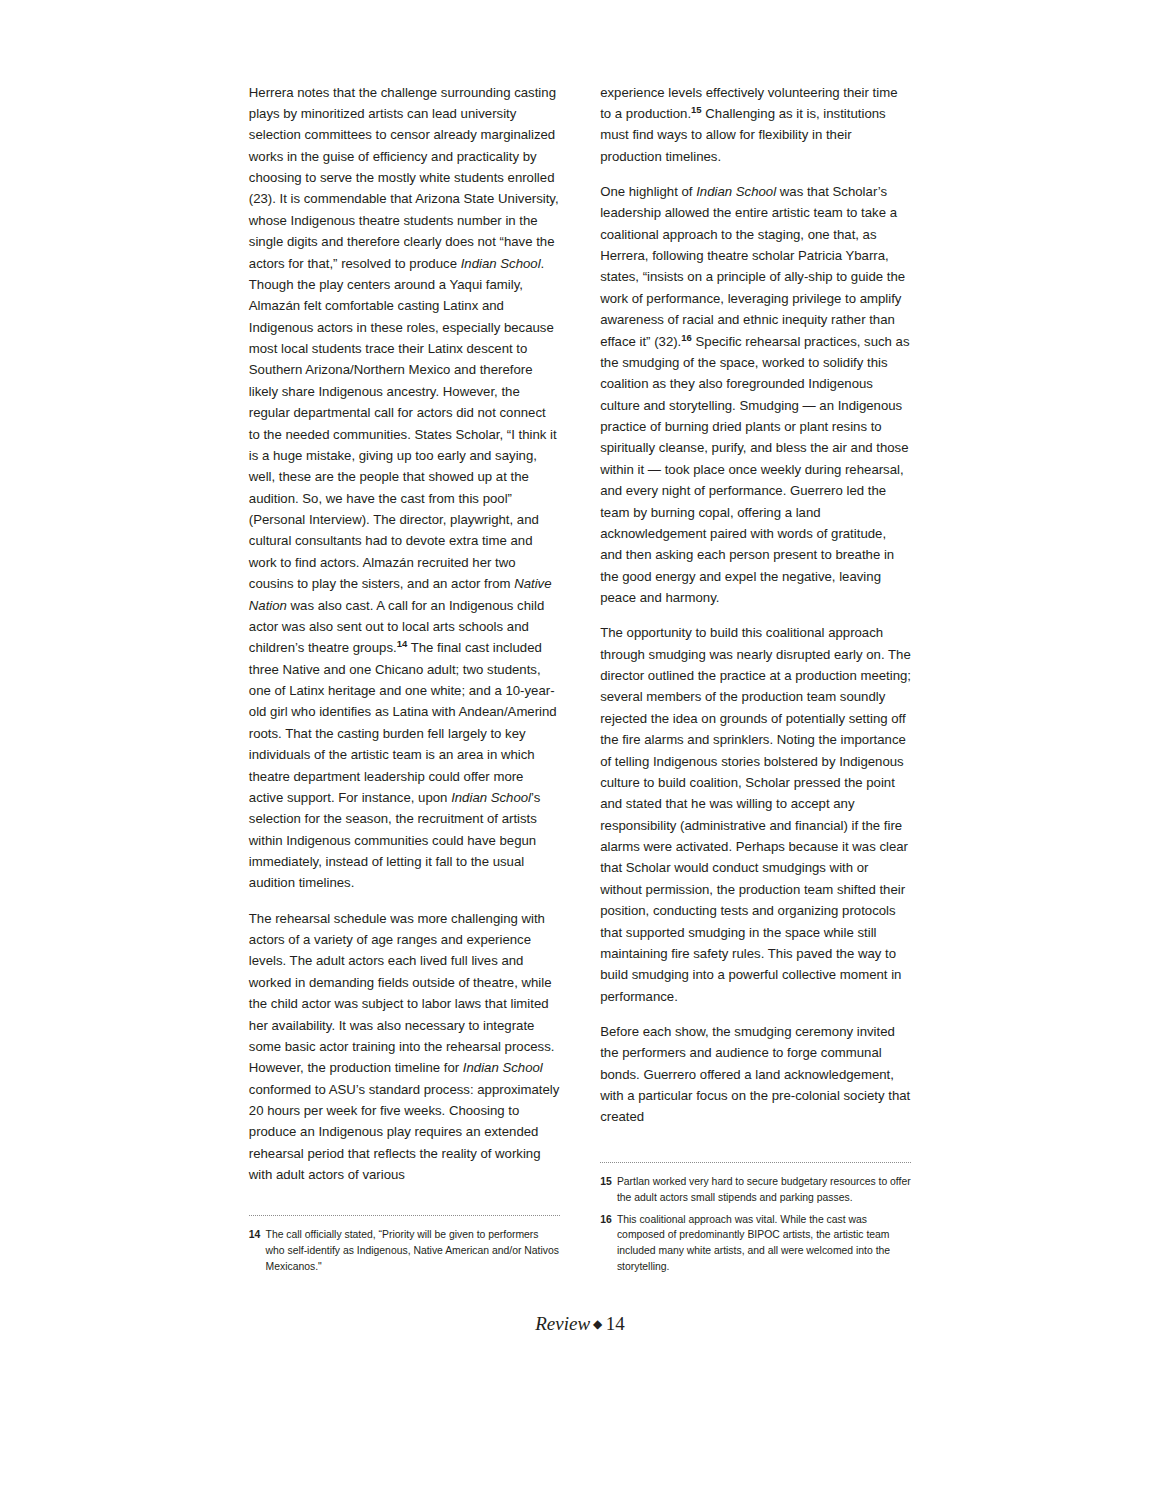Herrera notes that the challenge surrounding casting plays by minoritized artists can lead university selection committees to censor already marginalized works in the guise of efficiency and practicality by choosing to serve the mostly white students enrolled (23). It is commendable that Arizona State University, whose Indigenous theatre students number in the single digits and therefore clearly does not “have the actors for that,” resolved to produce Indian School. Though the play centers around a Yaqui family, Almazán felt comfortable casting Latinx and Indigenous actors in these roles, especially because most local students trace their Latinx descent to Southern Arizona/Northern Mexico and therefore likely share Indigenous ancestry. However, the regular departmental call for actors did not connect to the needed communities. States Scholar, “I think it is a huge mistake, giving up too early and saying, well, these are the people that showed up at the audition. So, we have the cast from this pool” (Personal Interview). The director, playwright, and cultural consultants had to devote extra time and work to find actors. Almazán recruited her two cousins to play the sisters, and an actor from Native Nation was also cast. A call for an Indigenous child actor was also sent out to local arts schools and children’s theatre groups.14 The final cast included three Native and one Chicano adult; two students, one of Latinx heritage and one white; and a 10-year-old girl who identifies as Latina with Andean/Amerind roots. That the casting burden fell largely to key individuals of the artistic team is an area in which theatre department leadership could offer more active support. For instance, upon Indian School’s selection for the season, the recruitment of artists within Indigenous communities could have begun immediately, instead of letting it fall to the usual audition timelines.
The rehearsal schedule was more challenging with actors of a variety of age ranges and experience levels. The adult actors each lived full lives and worked in demanding fields outside of theatre, while the child actor was subject to labor laws that limited her availability. It was also necessary to integrate some basic actor training into the rehearsal process. However, the production timeline for Indian School conformed to ASU’s standard process: approximately 20 hours per week for five weeks. Choosing to produce an Indigenous play requires an extended rehearsal period that reflects the reality of working with adult actors of various
14
The call officially stated, “Priority will be given to performers who self-identify as Indigenous, Native American and/or Nativos Mexicanos."
experience levels effectively volunteering their time to a production.15 Challenging as it is, institutions must find ways to allow for flexibility in their production timelines.
One highlight of Indian School was that Scholar’s leadership allowed the entire artistic team to take a coalitional approach to the staging, one that, as Herrera, following theatre scholar Patricia Ybarra, states, “insists on a principle of ally-ship to guide the work of performance, leveraging privilege to amplify awareness of racial and ethnic inequity rather than efface it” (32).16 Specific rehearsal practices, such as the smudging of the space, worked to solidify this coalition as they also foregrounded Indigenous culture and storytelling. Smudging — an Indigenous practice of burning dried plants or plant resins to spiritually cleanse, purify, and bless the air and those within it — took place once weekly during rehearsal, and every night of performance. Guerrero led the team by burning copal, offering a land acknowledgement paired with words of gratitude, and then asking each person present to breathe in the good energy and expel the negative, leaving peace and harmony.
The opportunity to build this coalitional approach through smudging was nearly disrupted early on. The director outlined the practice at a production meeting; several members of the production team soundly rejected the idea on grounds of potentially setting off the fire alarms and sprinklers. Noting the importance of telling Indigenous stories bolstered by Indigenous culture to build coalition, Scholar pressed the point and stated that he was willing to accept any responsibility (administrative and financial) if the fire alarms were activated. Perhaps because it was clear that Scholar would conduct smudgings with or without permission, the production team shifted their position, conducting tests and organizing protocols that supported smudging in the space while still maintaining fire safety rules. This paved the way to build smudging into a powerful collective moment in performance.
Before each show, the smudging ceremony invited the performers and audience to forge communal bonds. Guerrero offered a land acknowledgement, with a particular focus on the pre-colonial society that created
15
Partlan worked very hard to secure budgetary resources to offer the adult actors small stipends and parking passes.
16
This coalitional approach was vital. While the cast was composed of predominantly BIPOC artists, the artistic team included many white artists, and all were welcomed into the storytelling.
Review◆14